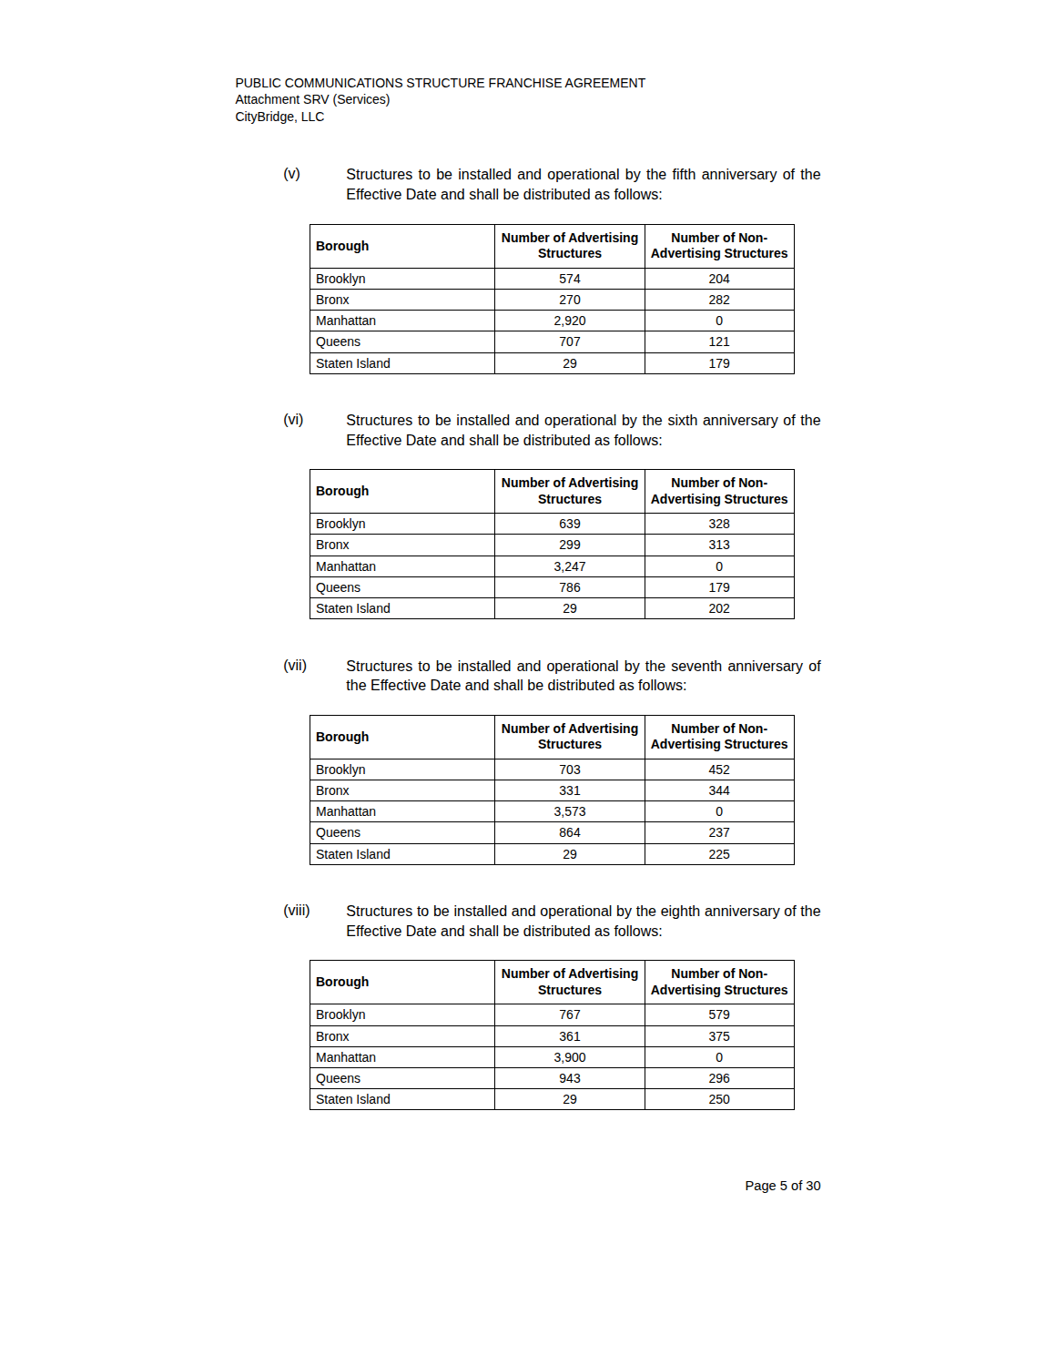PUBLIC COMMUNICATIONS STRUCTURE FRANCHISE AGREEMENT
Attachment SRV (Services)
CityBridge, LLC
(v)
Structures to be installed and operational by the fifth anniversary of the Effective Date and shall be distributed as follows:
| Borough | Number of Advertising Structures | Number of Non-Advertising Structures |
| --- | --- | --- |
| Brooklyn | 574 | 204 |
| Bronx | 270 | 282 |
| Manhattan | 2,920 | 0 |
| Queens | 707 | 121 |
| Staten Island | 29 | 179 |
(vi)
Structures to be installed and operational by the sixth anniversary of the Effective Date and shall be distributed as follows:
| Borough | Number of Advertising Structures | Number of Non-Advertising Structures |
| --- | --- | --- |
| Brooklyn | 639 | 328 |
| Bronx | 299 | 313 |
| Manhattan | 3,247 | 0 |
| Queens | 786 | 179 |
| Staten Island | 29 | 202 |
(vii)
Structures to be installed and operational by the seventh anniversary of the Effective Date and shall be distributed as follows:
| Borough | Number of Advertising Structures | Number of Non-Advertising Structures |
| --- | --- | --- |
| Brooklyn | 703 | 452 |
| Bronx | 331 | 344 |
| Manhattan | 3,573 | 0 |
| Queens | 864 | 237 |
| Staten Island | 29 | 225 |
(viii)
Structures to be installed and operational by the eighth anniversary of the Effective Date and shall be distributed as follows:
| Borough | Number of Advertising Structures | Number of Non-Advertising Structures |
| --- | --- | --- |
| Brooklyn | 767 | 579 |
| Bronx | 361 | 375 |
| Manhattan | 3,900 | 0 |
| Queens | 943 | 296 |
| Staten Island | 29 | 250 |
Page 5 of 30